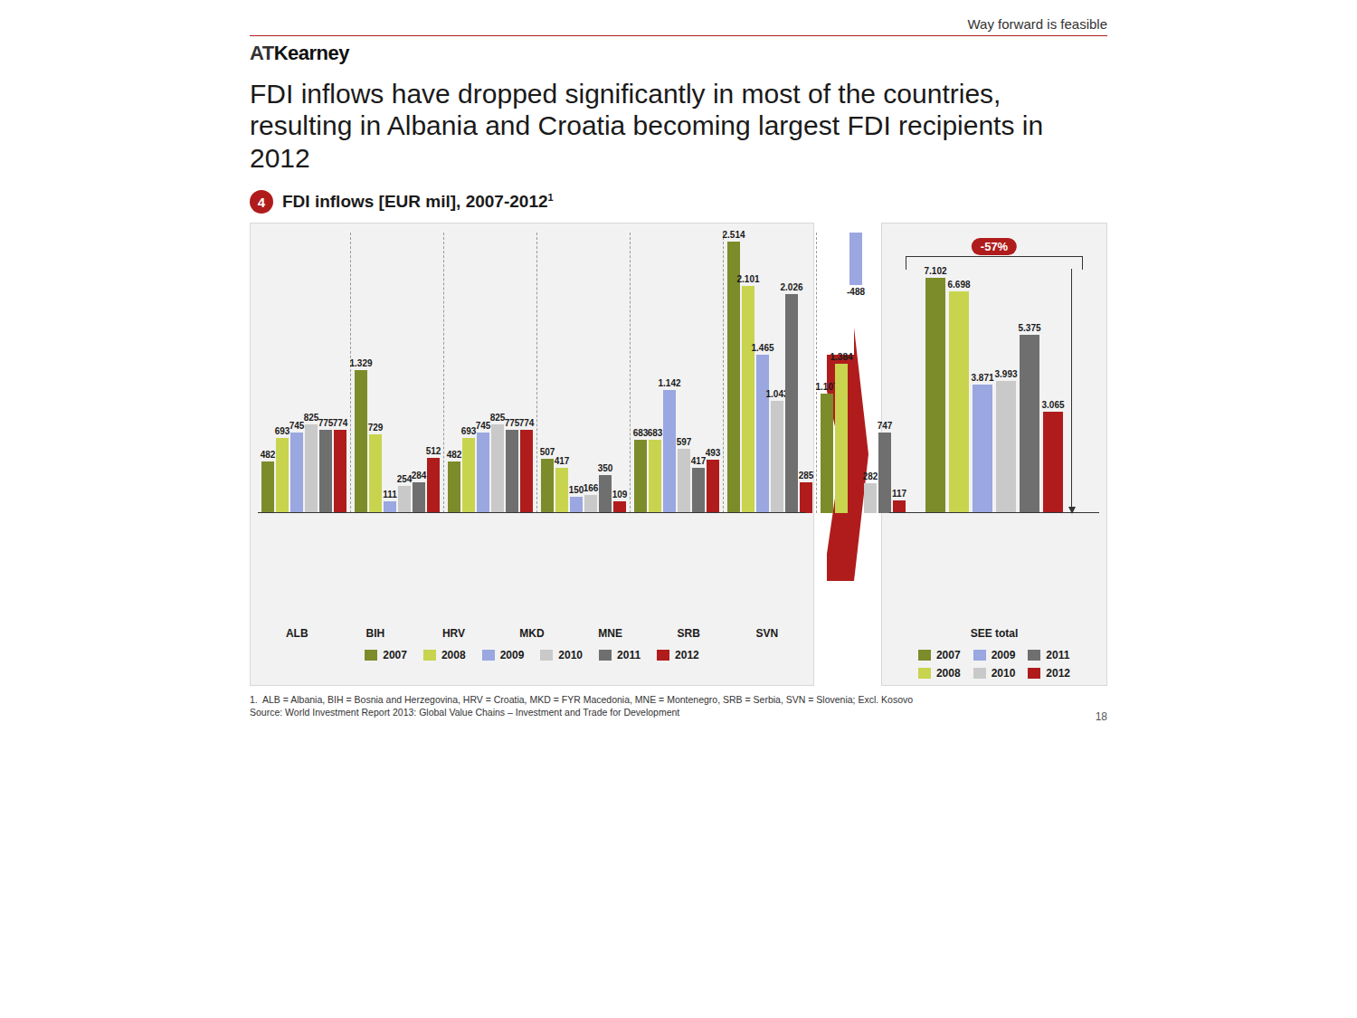Way forward is feasible
AT Kearney
FDI inflows have dropped significantly in most of the countries, resulting in Albania and Croatia becoming largest FDI recipients in 2012
4
FDI inflows [EUR mil], 2007-20121
482
693
745
825
775
774
1.329
729
111
254
284
512
482
693
745
825
775
774
507
417
150
166
350
109
683
683
1.142
597
417
493
2.514
2.101
1.465
1.043
2.026
285
1.107
1.384
-488
282
747
117
ALB
BIH
HRV
MKD
MNE
SRB
SVN
2007 2008 2009 2010 2011 2012
-57%
7.102
6.698
3.871
3.993
5.375
3.065
SEE total
2007 2009 2011 2008 2010 2012
1. ALB = Albania, BIH = Bosnia and Herzegovina, HRV = Croatia, MKD = FYR Macedonia, MNE = Montenegro, SRB = Serbia, SVN = Slovenia; Excl. Kosovo
Source: World Investment Report 2013: Global Value Chains – Investment and Trade for Development
18